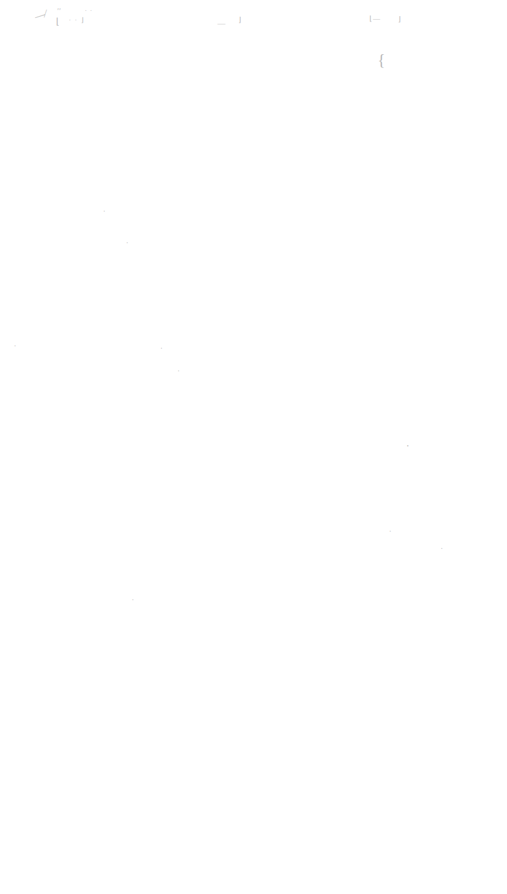—⁄ ′′ ⌊ · · ⌋ · · — ⌋ ⌊— ⌋ { · · · · · · · · ·